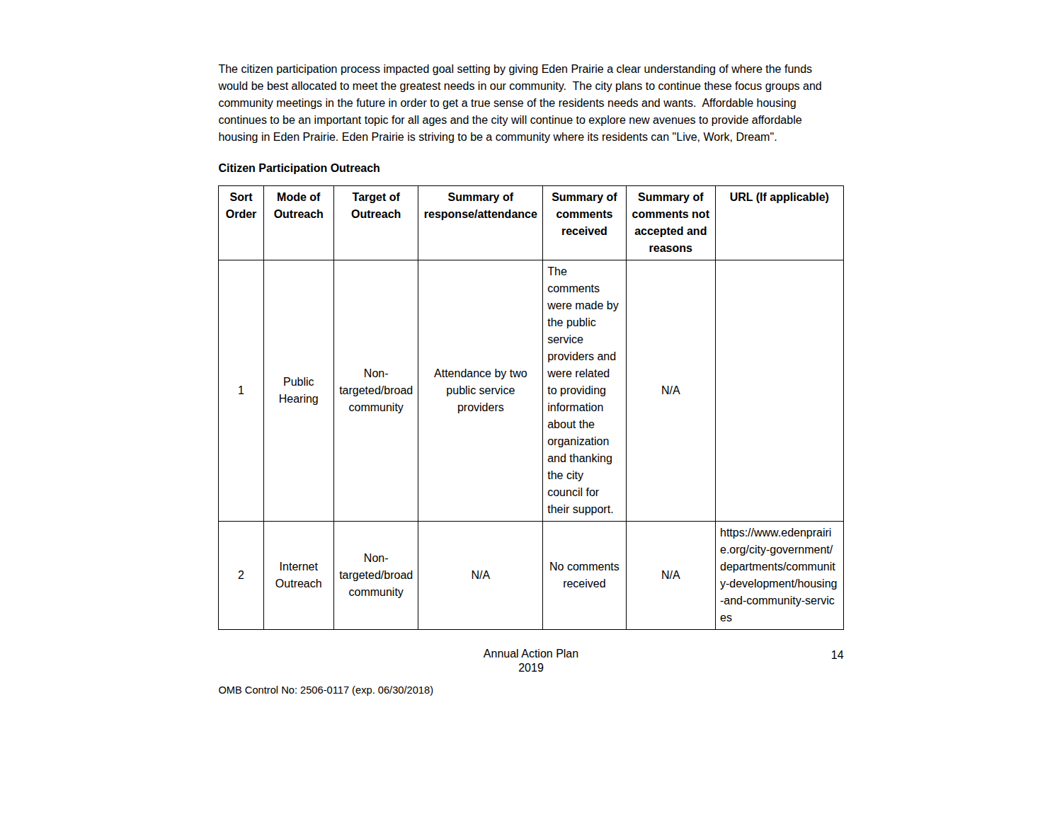The citizen participation process impacted goal setting by giving Eden Prairie a clear understanding of where the funds would be best allocated to meet the greatest needs in our community. The city plans to continue these focus groups and community meetings in the future in order to get a true sense of the residents needs and wants. Affordable housing continues to be an important topic for all ages and the city will continue to explore new avenues to provide affordable housing in Eden Prairie. Eden Prairie is striving to be a community where its residents can "Live, Work, Dream".
Citizen Participation Outreach
| Sort Order | Mode of Outreach | Target of Outreach | Summary of response/attendance | Summary of comments received | Summary of comments not accepted and reasons | URL (If applicable) |
| --- | --- | --- | --- | --- | --- | --- |
| 1 | Public Hearing | Non-targeted/broad community | Attendance by two public service providers | The comments were made by the public service providers and were related to providing information about the organization and thanking the city council for their support. | N/A | |
| 2 | Internet Outreach | Non-targeted/broad community | N/A | No comments received | N/A | https://www.edenprairie.org/city-government/departments/community-development/housing-and-community-services |
Annual Action Plan
2019
14
OMB Control No: 2506-0117 (exp. 06/30/2018)